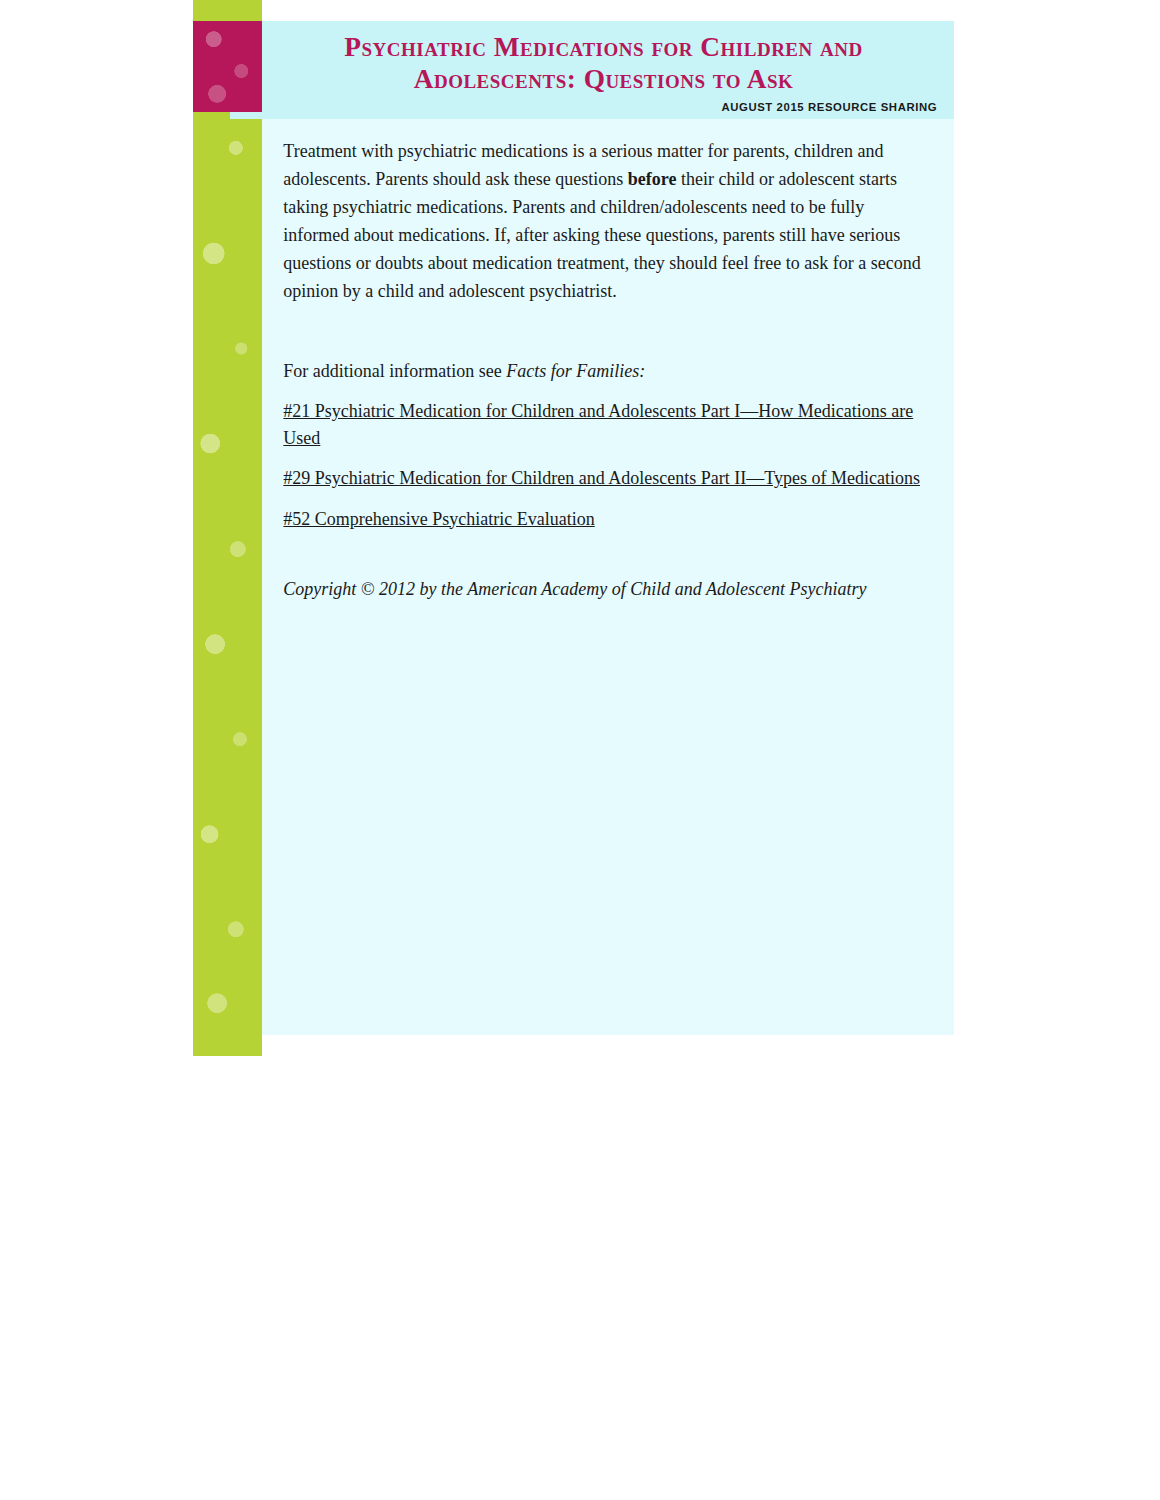Psychiatric Medications for Children and Adolescents: Questions to Ask
AUGUST 2015 RESOURCE SHARING
Treatment with psychiatric medications is a serious matter for parents, children and adolescents. Parents should ask these questions before their child or adolescent starts taking psychiatric medications. Parents and children/adolescents need to be fully informed about medications. If, after asking these questions, parents still have serious questions or doubts about medication treatment, they should feel free to ask for a second opinion by a child and adolescent psychiatrist.
For additional information see Facts for Families:
#21 Psychiatric Medication for Children and Adolescents Part I—How Medications are Used
#29 Psychiatric Medication for Children and Adolescents Part II—Types of Medications
#52 Comprehensive Psychiatric Evaluation
Copyright © 2012 by the American Academy of Child and Adolescent Psychiatry